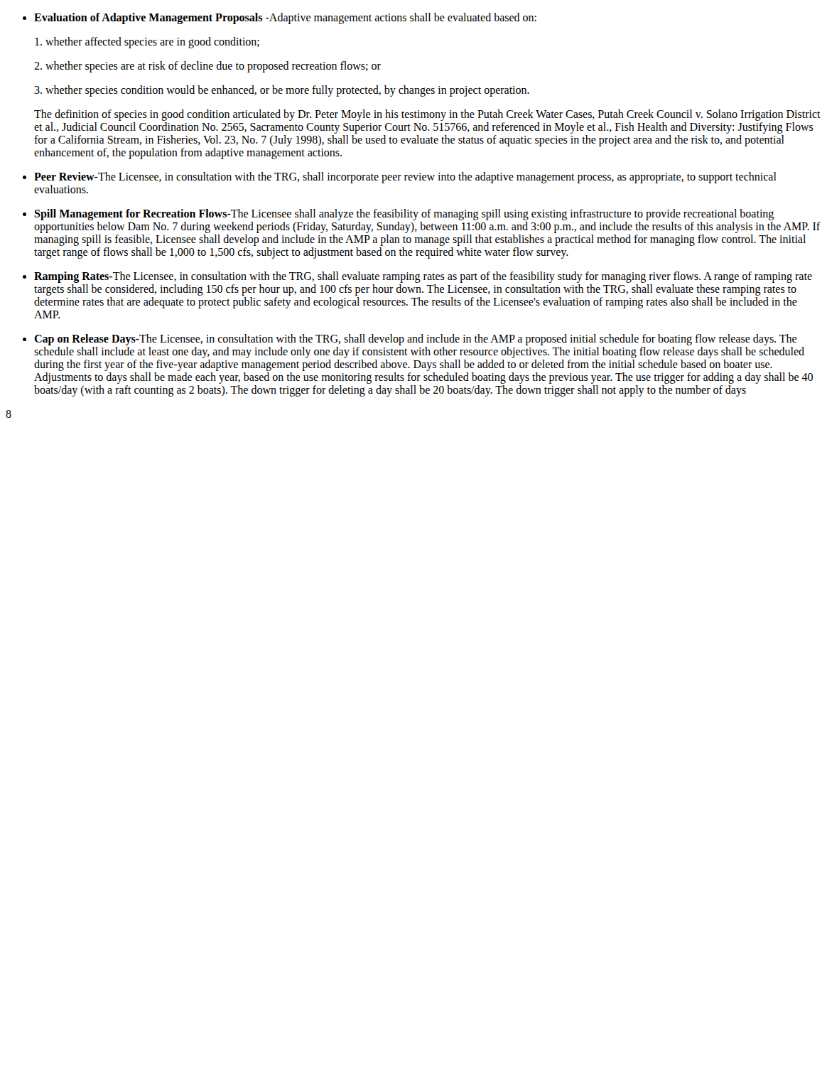Evaluation of Adaptive Management Proposals -Adaptive management actions shall be evaluated based on:
1. whether affected species are in good condition;
2. whether species are at risk of decline due to proposed recreation flows; or
3. whether species condition would be enhanced, or be more fully protected, by changes in project operation.
The definition of species in good condition articulated by Dr. Peter Moyle in his testimony in the Putah Creek Water Cases, Putah Creek Council v. Solano Irrigation District et al., Judicial Council Coordination No. 2565, Sacramento County Superior Court No. 515766, and referenced in Moyle et al., Fish Health and Diversity: Justifying Flows for a California Stream, in Fisheries, Vol. 23, No. 7 (July 1998), shall be used to evaluate the status of aquatic species in the project area and the risk to, and potential enhancement of, the population from adaptive management actions.
Peer Review-The Licensee, in consultation with the TRG, shall incorporate peer review into the adaptive management process, as appropriate, to support technical evaluations.
Spill Management for Recreation Flows-The Licensee shall analyze the feasibility of managing spill using existing infrastructure to provide recreational boating opportunities below Dam No. 7 during weekend periods (Friday, Saturday, Sunday), between 11:00 a.m. and 3:00 p.m., and include the results of this analysis in the AMP. If managing spill is feasible, Licensee shall develop and include in the AMP a plan to manage spill that establishes a practical method for managing flow control. The initial target range of flows shall be 1,000 to 1,500 cfs, subject to adjustment based on the required white water flow survey.
Ramping Rates-The Licensee, in consultation with the TRG, shall evaluate ramping rates as part of the feasibility study for managing river flows. A range of ramping rate targets shall be considered, including 150 cfs per hour up, and 100 cfs per hour down. The Licensee, in consultation with the TRG, shall evaluate these ramping rates to determine rates that are adequate to protect public safety and ecological resources. The results of the Licensee's evaluation of ramping rates also shall be included in the AMP.
Cap on Release Days-The Licensee, in consultation with the TRG, shall develop and include in the AMP a proposed initial schedule for boating flow release days. The schedule shall include at least one day, and may include only one day if consistent with other resource objectives. The initial boating flow release days shall be scheduled during the first year of the five-year adaptive management period described above. Days shall be added to or deleted from the initial schedule based on boater use. Adjustments to days shall be made each year, based on the use monitoring results for scheduled boating days the previous year. The use trigger for adding a day shall be 40 boats/day (with a raft counting as 2 boats). The down trigger for deleting a day shall be 20 boats/day. The down trigger shall not apply to the number of days
8